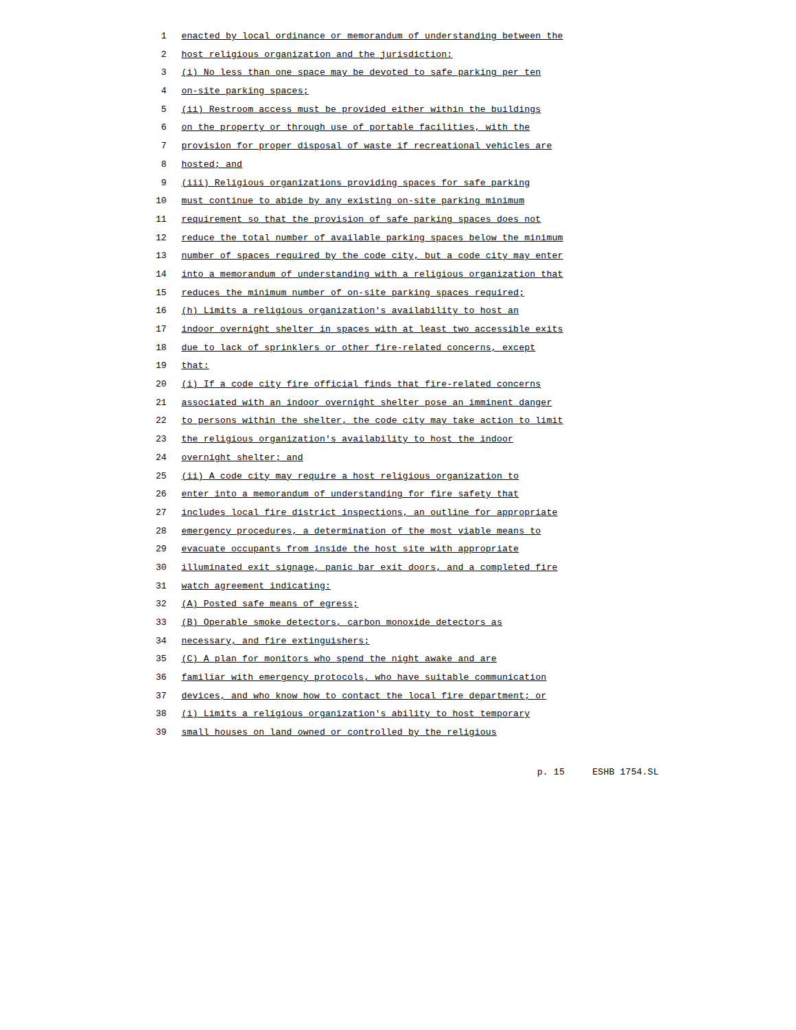| 1 | enacted by local ordinance or memorandum of understanding between the |
| 2 | host religious organization and the jurisdiction: |
| 3 | (i) No less than one space may be devoted to safe parking per ten |
| 4 | on-site parking spaces; |
| 5 | (ii) Restroom access must be provided either within the buildings |
| 6 | on the property or through use of portable facilities, with the |
| 7 | provision for proper disposal of waste if recreational vehicles are |
| 8 | hosted; and |
| 9 | (iii) Religious organizations providing spaces for safe parking |
| 10 | must continue to abide by any existing on-site parking minimum |
| 11 | requirement so that the provision of safe parking spaces does not |
| 12 | reduce the total number of available parking spaces below the minimum |
| 13 | number of spaces required by the code city, but a code city may enter |
| 14 | into a memorandum of understanding with a religious organization that |
| 15 | reduces the minimum number of on-site parking spaces required; |
| 16 | (h) Limits a religious organization's availability to host an |
| 17 | indoor overnight shelter in spaces with at least two accessible exits |
| 18 | due to lack of sprinklers or other fire-related concerns, except |
| 19 | that: |
| 20 | (i) If a code city fire official finds that fire-related concerns |
| 21 | associated with an indoor overnight shelter pose an imminent danger |
| 22 | to persons within the shelter, the code city may take action to limit |
| 23 | the religious organization's availability to host the indoor |
| 24 | overnight shelter; and |
| 25 | (ii) A code city may require a host religious organization to |
| 26 | enter into a memorandum of understanding for fire safety that |
| 27 | includes local fire district inspections, an outline for appropriate |
| 28 | emergency procedures, a determination of the most viable means to |
| 29 | evacuate occupants from inside the host site with appropriate |
| 30 | illuminated exit signage, panic bar exit doors, and a completed fire |
| 31 | watch agreement indicating: |
| 32 | (A) Posted safe means of egress; |
| 33 | (B) Operable smoke detectors, carbon monoxide detectors as |
| 34 | necessary, and fire extinguishers; |
| 35 | (C) A plan for monitors who spend the night awake and are |
| 36 | familiar with emergency protocols, who have suitable communication |
| 37 | devices, and who know how to contact the local fire department; or |
| 38 | (i) Limits a religious organization's ability to host temporary |
| 39 | small houses on land owned or controlled by the religious |
p. 15 ESHB 1754.SL